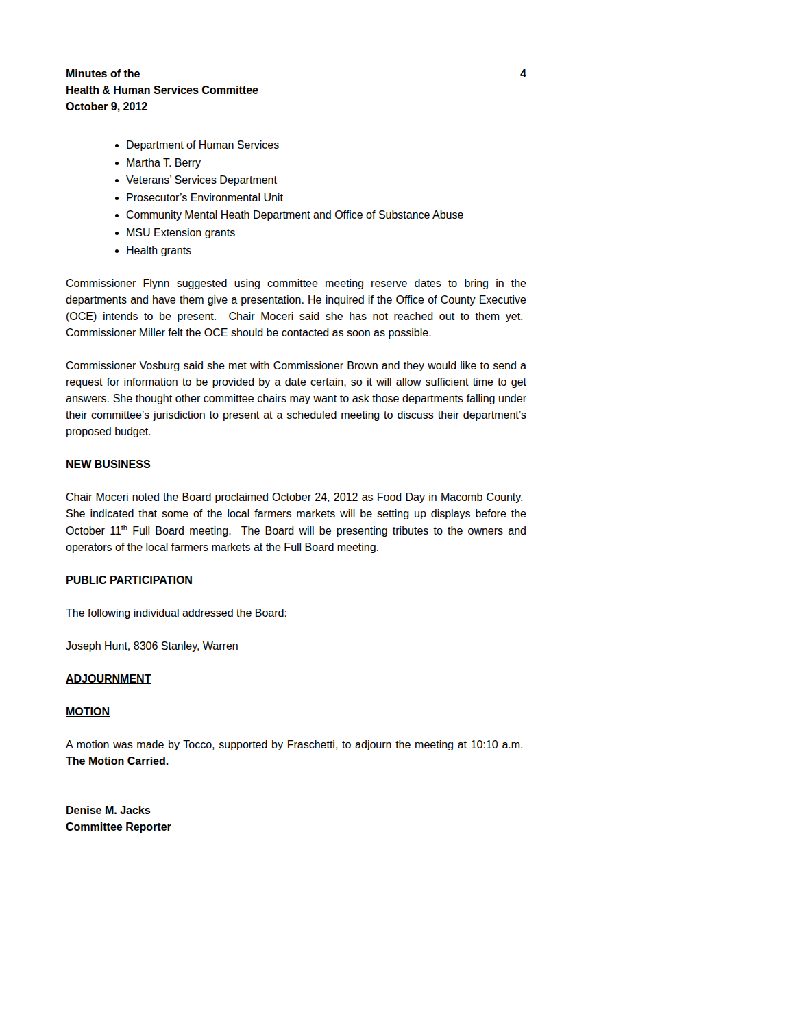4 Minutes of the Health & Human Services Committee October 9, 2012
Department of Human Services
Martha T. Berry
Veterans’ Services Department
Prosecutor’s Environmental Unit
Community Mental Heath Department and Office of Substance Abuse
MSU Extension grants
Health grants
Commissioner Flynn suggested using committee meeting reserve dates to bring in the departments and have them give a presentation. He inquired if the Office of County Executive (OCE) intends to be present. Chair Moceri said she has not reached out to them yet. Commissioner Miller felt the OCE should be contacted as soon as possible.
Commissioner Vosburg said she met with Commissioner Brown and they would like to send a request for information to be provided by a date certain, so it will allow sufficient time to get answers. She thought other committee chairs may want to ask those departments falling under their committee’s jurisdiction to present at a scheduled meeting to discuss their department’s proposed budget.
NEW BUSINESS
Chair Moceri noted the Board proclaimed October 24, 2012 as Food Day in Macomb County. She indicated that some of the local farmers markets will be setting up displays before the October 11th Full Board meeting. The Board will be presenting tributes to the owners and operators of the local farmers markets at the Full Board meeting.
PUBLIC PARTICIPATION
The following individual addressed the Board:
Joseph Hunt, 8306 Stanley, Warren
ADJOURNMENT
MOTION
A motion was made by Tocco, supported by Fraschetti, to adjourn the meeting at 10:10 a.m. The Motion Carried.
Denise M. Jacks Committee Reporter